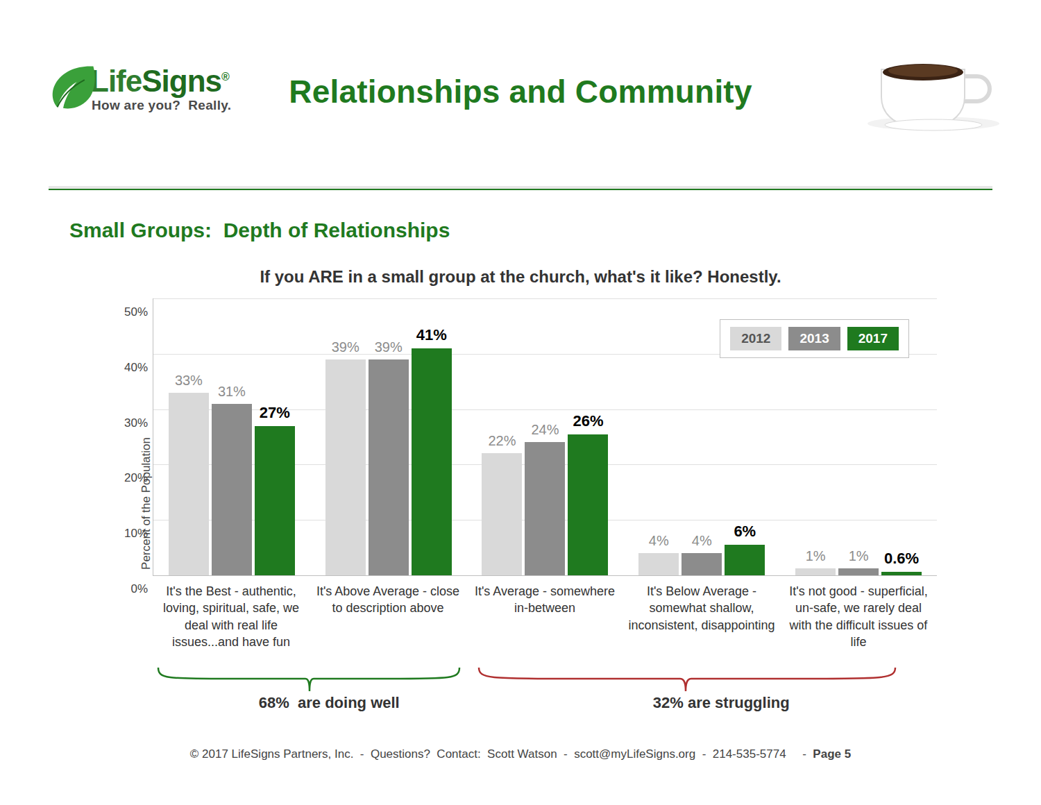Life Signs®
How are you? Really.
Relationships and Community
Small Groups: Depth of Relationships
If you ARE in a small group at the church, what's it like? Honestly.
Percent of the Population
50%
40%
30%
20%
10% 0%
2012 2013 2017
33%
31%
27%
39%
39%
41%
22%
24%
26%
4%
4%
6%
1%
1%
0.6%
It's the Best - authentic, loving, spiritual, safe, we deal with real life issues...and have fun
It's Above Average - close to description above
It's Average - somewhere in-between
It's Below Average - somewhat shallow, inconsistent, disappointing
It's not good - superficial, un-safe, we rarely deal with the difficult issues of life
68% are doing well
32% are struggling
© 2017 LifeSigns Partners, Inc. - Questions? Contact: Scott Watson - scott@myLifeSigns.org - 214-535-5774 - Page 5